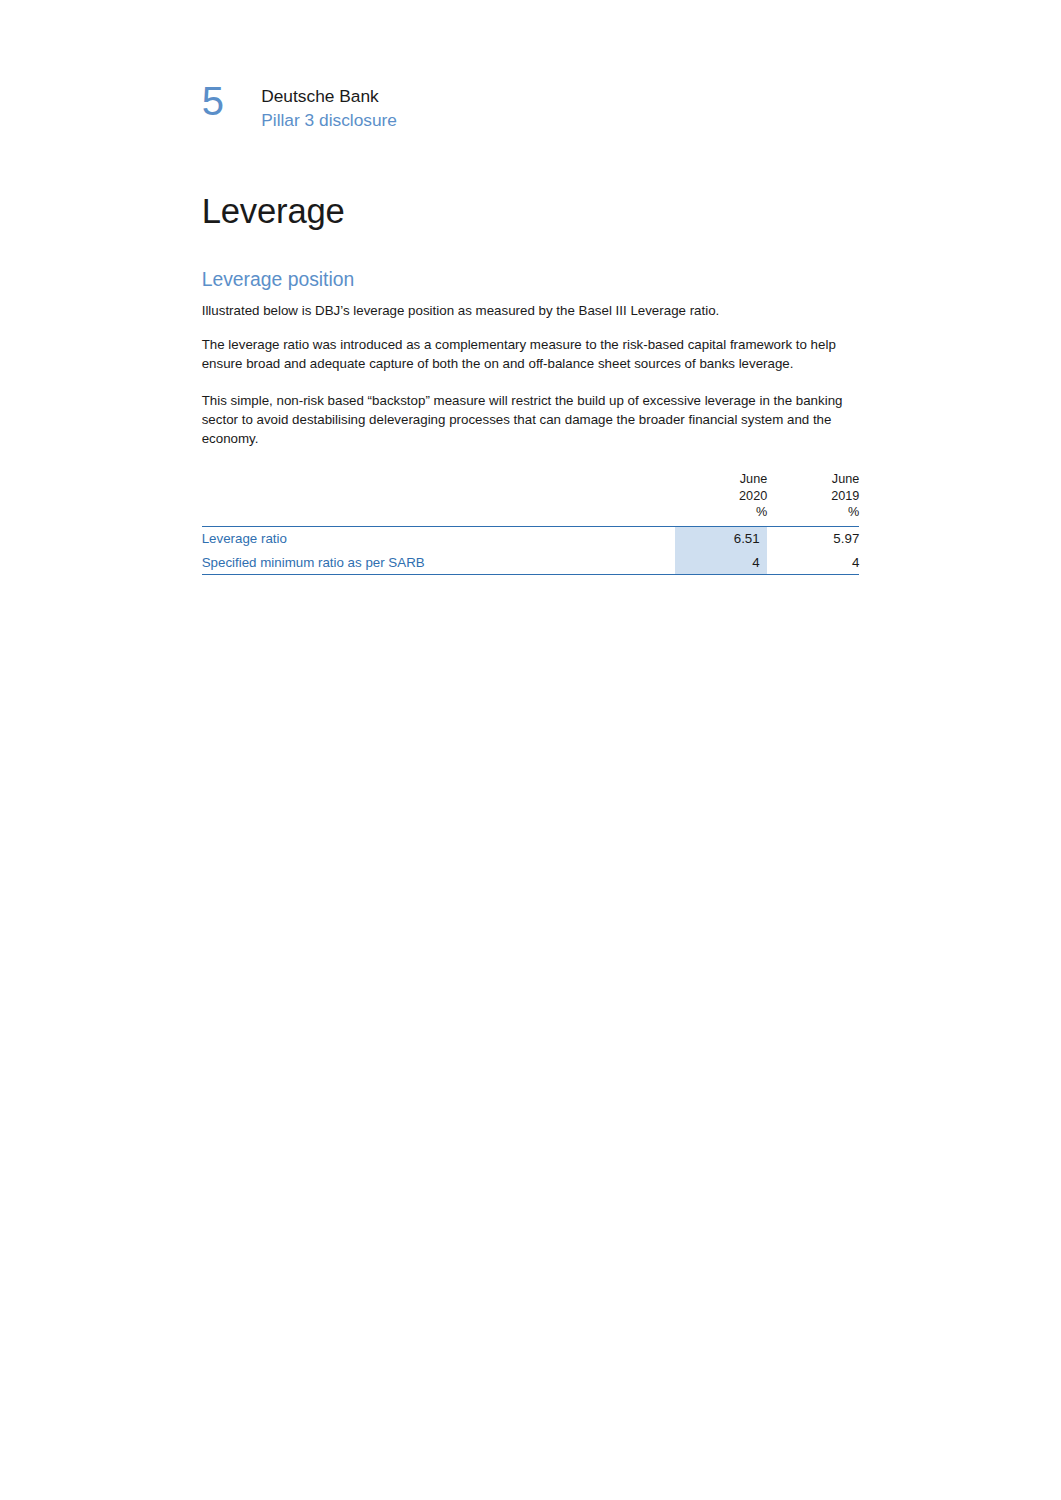5
Deutsche Bank
Pillar 3 disclosure
Leverage
Leverage position
Illustrated below is DBJ’s leverage position as measured by the Basel III Leverage ratio.
The leverage ratio was introduced as a complementary measure to the risk-based capital framework to help ensure broad and adequate capture of both the on and off-balance sheet sources of banks leverage.
This simple, non-risk based “backstop” measure will restrict the build up of excessive leverage in the banking sector to avoid destabilising deleveraging processes that can damage the broader financial system and the economy.
| | June 2020 % | June 2019 % |
| --- | --- | --- |
| Leverage ratio | 6.51 | 5.97 |
| Specified minimum ratio as per SARB | 4 | 4 |